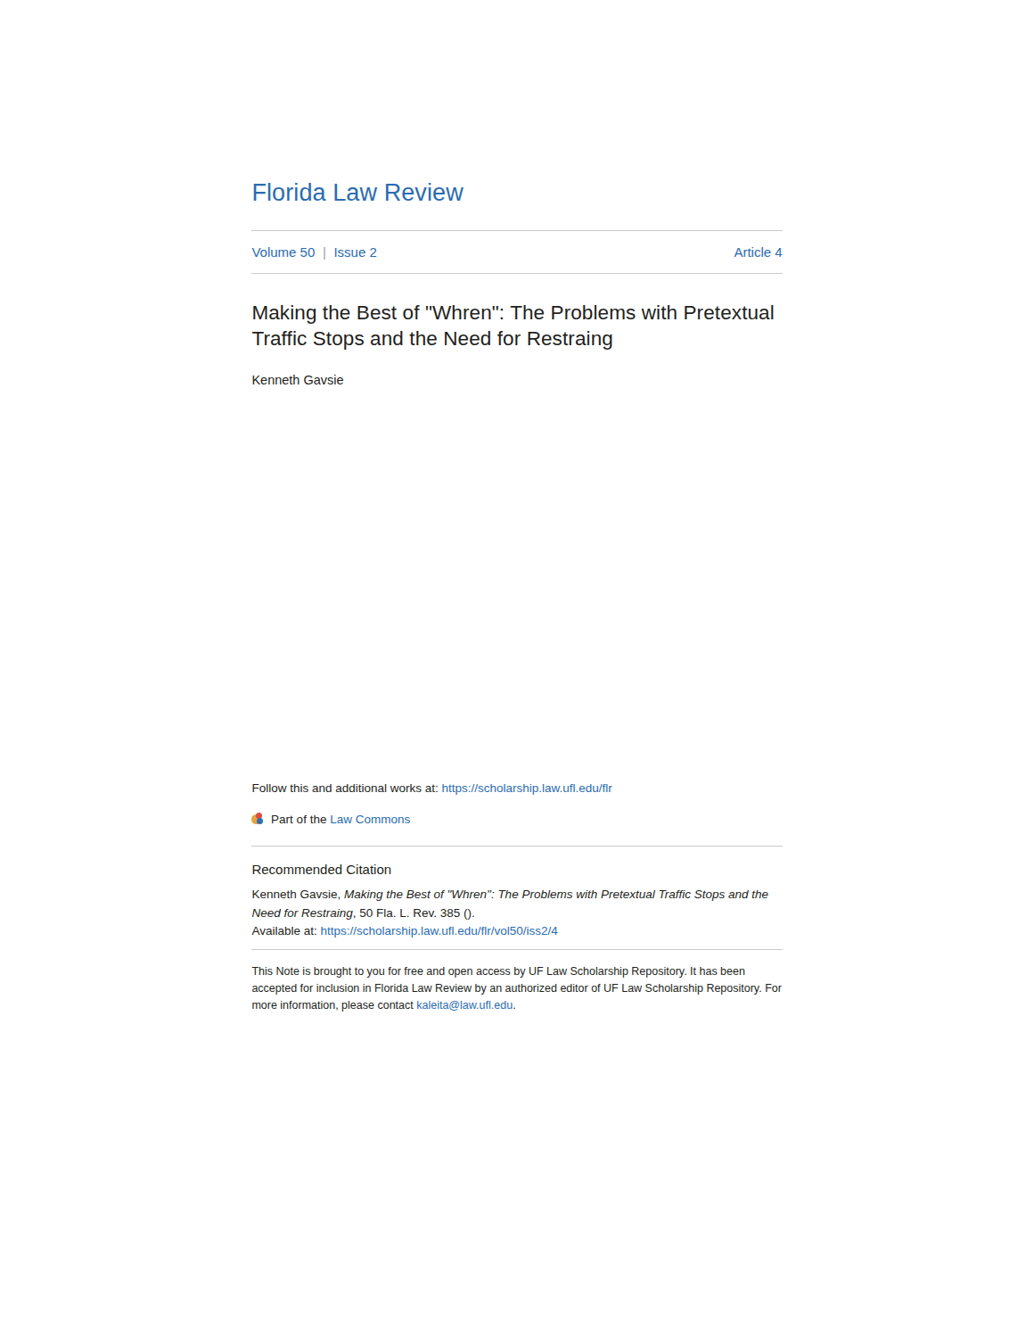Florida Law Review
Volume 50|Issue 2
Article 4
Making the Best of "Whren": The Problems with Pretextual Traffic Stops and the Need for Restraing
Kenneth Gavsie
Follow this and additional works at: https://scholarship.law.ufl.edu/flr
Part of the Law Commons
Recommended Citation
Kenneth Gavsie, Making the Best of "Whren": The Problems with Pretextual Traffic Stops and the Need for Restraing, 50 Fla. L. Rev. 385 ().
Available at: https://scholarship.law.ufl.edu/flr/vol50/iss2/4
This Note is brought to you for free and open access by UF Law Scholarship Repository. It has been accepted for inclusion in Florida Law Review by an authorized editor of UF Law Scholarship Repository. For more information, please contact kaleita@law.ufl.edu.